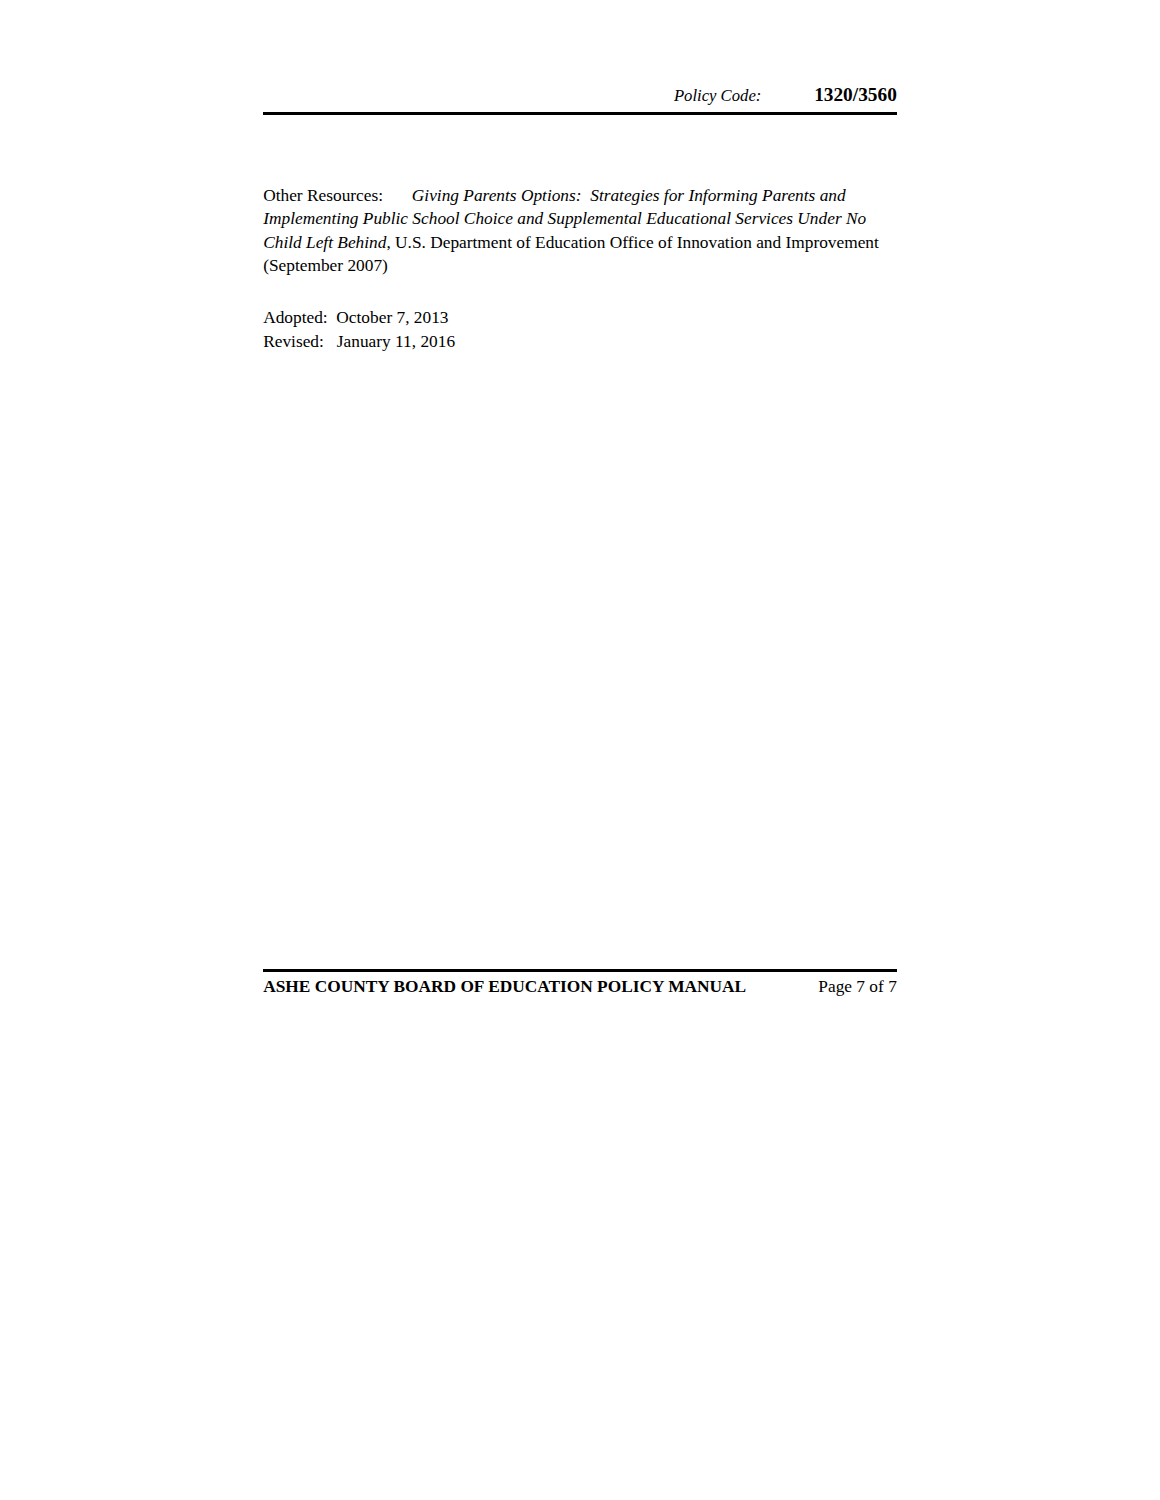Policy Code: 1320/3560
Other Resources: Giving Parents Options: Strategies for Informing Parents and Implementing Public School Choice and Supplemental Educational Services Under No Child Left Behind, U.S. Department of Education Office of Innovation and Improvement (September 2007)
Adopted: October 7, 2013
Revised: January 11, 2016
ASHE COUNTY BOARD OF EDUCATION POLICY MANUAL Page 7 of 7